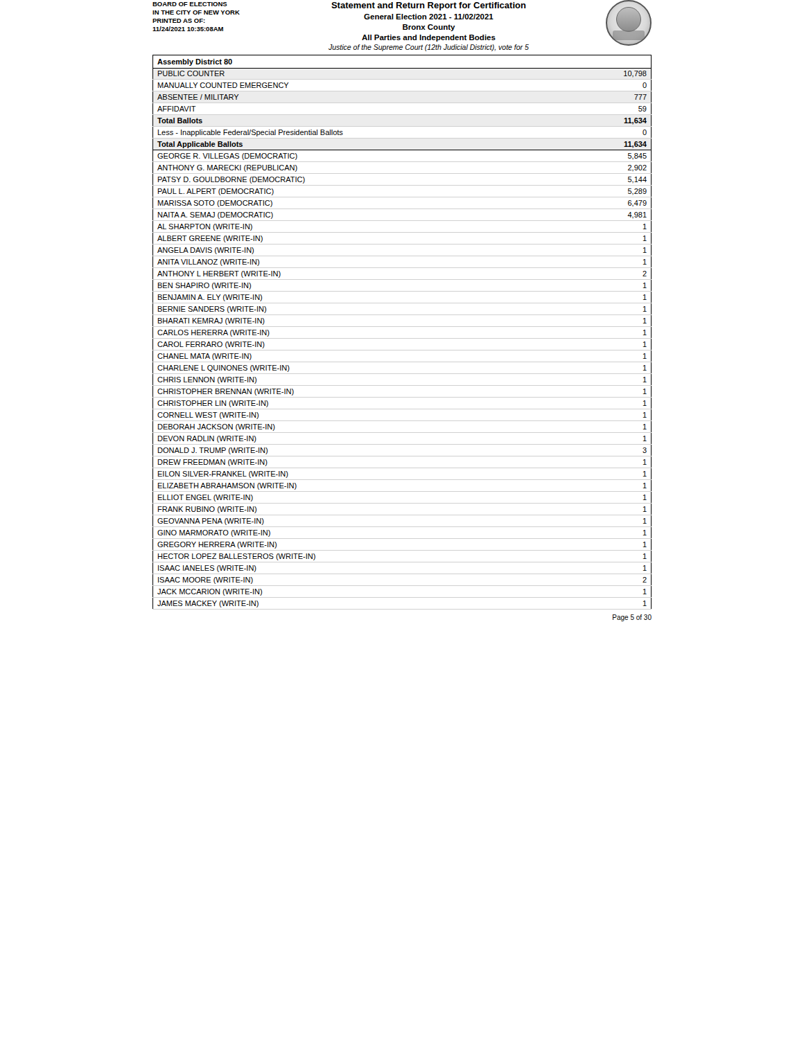BOARD OF ELECTIONS
IN THE CITY OF NEW YORK
PRINTED AS OF:
11/24/2021 10:35:08AM
Statement and Return Report for Certification
General Election 2021 - 11/02/2021
Bronx County
All Parties and Independent Bodies
Justice of the Supreme Court (12th Judicial District), vote for 5
Assembly District 80
| PUBLIC COUNTER | 10,798 |
| MANUALLY COUNTED EMERGENCY | 0 |
| ABSENTEE / MILITARY | 777 |
| AFFIDAVIT | 59 |
| Total Ballots | 11,634 |
| Less - Inapplicable Federal/Special Presidential Ballots | 0 |
| Total Applicable Ballots | 11,634 |
| GEORGE R. VILLEGAS (DEMOCRATIC) | 5,845 |
| ANTHONY G. MARECKI (REPUBLICAN) | 2,902 |
| PATSY D. GOULDBORNE (DEMOCRATIC) | 5,144 |
| PAUL L. ALPERT (DEMOCRATIC) | 5,289 |
| MARISSA SOTO (DEMOCRATIC) | 6,479 |
| NAITA A. SEMAJ (DEMOCRATIC) | 4,981 |
| AL SHARPTON (WRITE-IN) | 1 |
| ALBERT GREENE (WRITE-IN) | 1 |
| ANGELA DAVIS (WRITE-IN) | 1 |
| ANITA VILLANOZ (WRITE-IN) | 1 |
| ANTHONY L HERBERT (WRITE-IN) | 2 |
| BEN SHAPIRO (WRITE-IN) | 1 |
| BENJAMIN A. ELY (WRITE-IN) | 1 |
| BERNIE SANDERS (WRITE-IN) | 1 |
| BHARATI KEMRAJ (WRITE-IN) | 1 |
| CARLOS HERERRA (WRITE-IN) | 1 |
| CAROL FERRARO (WRITE-IN) | 1 |
| CHANEL MATA (WRITE-IN) | 1 |
| CHARLENE L QUINONES (WRITE-IN) | 1 |
| CHRIS LENNON (WRITE-IN) | 1 |
| CHRISTOPHER BRENNAN (WRITE-IN) | 1 |
| CHRISTOPHER LIN (WRITE-IN) | 1 |
| CORNELL WEST (WRITE-IN) | 1 |
| DEBORAH JACKSON (WRITE-IN) | 1 |
| DEVON RADLIN (WRITE-IN) | 1 |
| DONALD J. TRUMP (WRITE-IN) | 3 |
| DREW FREEDMAN (WRITE-IN) | 1 |
| EILON SILVER-FRANKEL (WRITE-IN) | 1 |
| ELIZABETH ABRAHAMSON (WRITE-IN) | 1 |
| ELLIOT ENGEL (WRITE-IN) | 1 |
| FRANK RUBINO (WRITE-IN) | 1 |
| GEOVANNA PENA (WRITE-IN) | 1 |
| GINO MARMORATO (WRITE-IN) | 1 |
| GREGORY HERRERA (WRITE-IN) | 1 |
| HECTOR LOPEZ BALLESTEROS (WRITE-IN) | 1 |
| ISAAC IANELES (WRITE-IN) | 1 |
| ISAAC MOORE (WRITE-IN) | 2 |
| JACK MCCARION (WRITE-IN) | 1 |
| JAMES MACKEY (WRITE-IN) | 1 |
Page 5 of 30